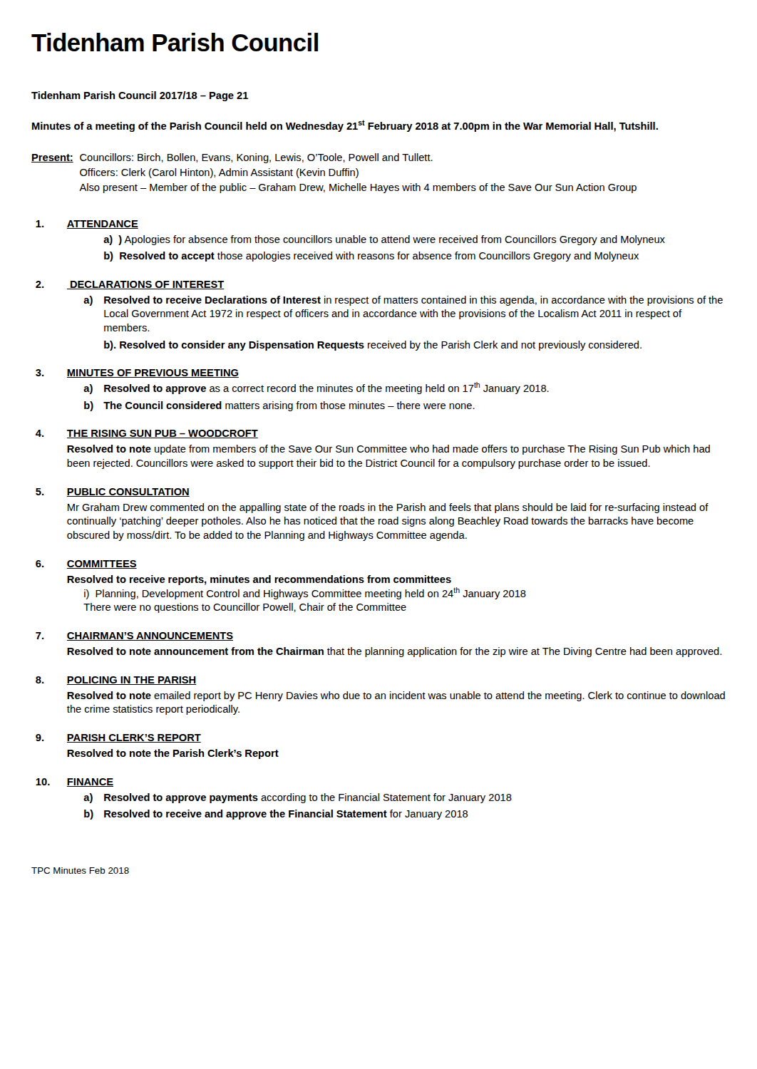Tidenham Parish Council
Tidenham Parish Council 2017/18 – Page 21
Minutes of a meeting of the Parish Council held on Wednesday 21st February 2018 at 7.00pm in the War Memorial Hall, Tutshill.
Present:
Councillors: Birch, Bollen, Evans, Koning, Lewis, O’Toole, Powell and Tullett.
Officers: Clerk (Carol Hinton), Admin Assistant (Kevin Duffin)
Also present – Member of the public – Graham Drew, Michelle Hayes with 4 members of the Save Our Sun Action Group
Attendance
a) ) Apologies for absence from those councillors unable to attend were received from Councillors Gregory and Molyneux
b) Resolved to accept those apologies received with reasons for absence from Councillors Gregory and Molyneux
Declarations of Interest
Resolved to receive Declarations of Interest in respect of matters contained in this agenda, in accordance with the provisions of the Local Government Act 1972 in respect of officers and in accordance with the provisions of the Localism Act 2011 in respect of members.
b). Resolved to consider any Dispensation Requests received by the Parish Clerk and not previously considered.
Minutes of Previous Meeting
Resolved to approve as a correct record the minutes of the meeting held on 17th January 2018.
The Council considered matters arising from those minutes – there were none.
The Rising Sun Pub – Woodcroft
Resolved to note update from members of the Save Our Sun Committee who had made offers to purchase The Rising Sun Pub which had been rejected. Councillors were asked to support their bid to the District Council for a compulsory purchase order to be issued.
Public Consultation
Mr Graham Drew commented on the appalling state of the roads in the Parish and feels that plans should be laid for re-surfacing instead of continually ‘patching’ deeper potholes. Also he has noticed that the road signs along Beachley Road towards the barracks have become obscured by moss/dirt. To be added to the Planning and Highways Committee agenda.
Committees
Resolved to receive reports, minutes and recommendations from committees
i) Planning, Development Control and Highways Committee meeting held on 24th January 2018
There were no questions to Councillor Powell, Chair of the Committee
Chairman’s Announcements
Resolved to note announcement from the Chairman that the planning application for the zip wire at The Diving Centre had been approved.
Policing in the Parish
Resolved to note emailed report by PC Henry Davies who due to an incident was unable to attend the meeting. Clerk to continue to download the crime statistics report periodically.
Parish Clerk’s Report
Resolved to note the Parish Clerk’s Report
Finance
Resolved to approve payments according to the Financial Statement for January 2018
Resolved to receive and approve the Financial Statement for January 2018
TPC Minutes Feb 2018